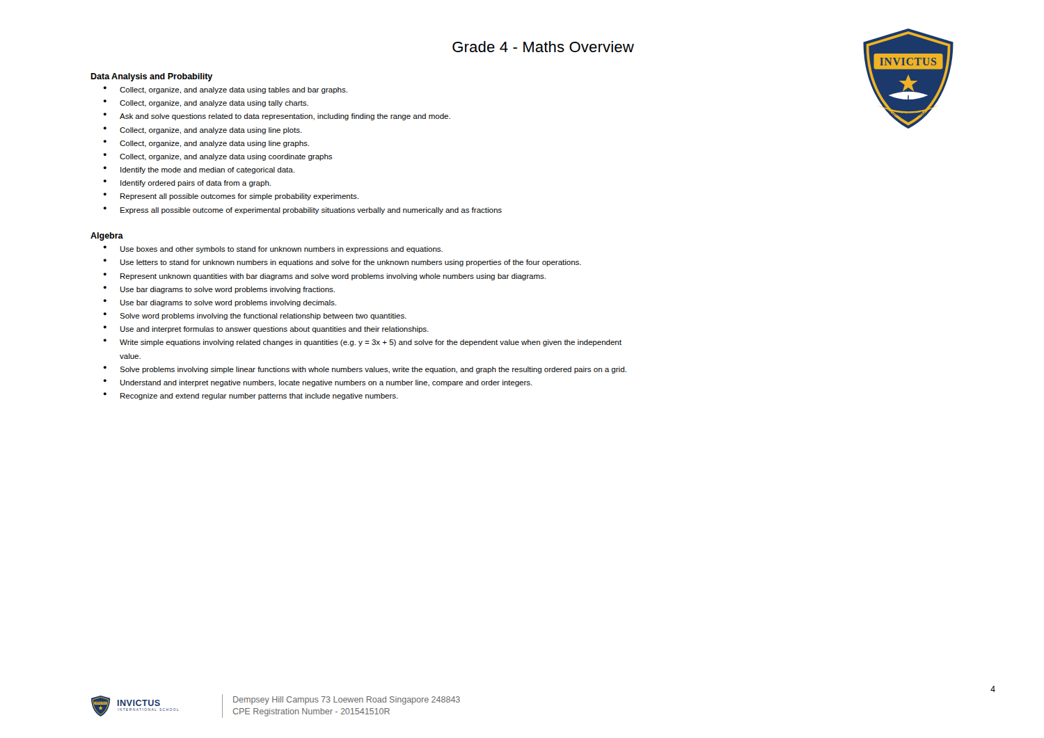INVICTUS Unconquerable
Grade 4 - Maths Overview
Data Analysis and Probability
Collect, organize, and analyze data using tables and bar graphs.
Collect, organize, and analyze data using tally charts.
Ask and solve questions related to data representation, including finding the range and mode.
Collect, organize, and analyze data using line plots.
Collect, organize, and analyze data using line graphs.
Collect, organize, and analyze data using coordinate graphs
Identify the mode and median of categorical data.
Identify ordered pairs of data from a graph.
Represent all possible outcomes for simple probability experiments.
Express all possible outcome of experimental probability situations verbally and numerically and as fractions
Algebra
Use boxes and other symbols to stand for unknown numbers in expressions and equations.
Use letters to stand for unknown numbers in equations and solve for the unknown numbers using properties of the four operations.
Represent unknown quantities with bar diagrams and solve word problems involving whole numbers using bar diagrams.
Use bar diagrams to solve word problems involving fractions.
Use bar diagrams to solve word problems involving decimals.
Solve word problems involving the functional relationship between two quantities.
Use and interpret formulas to answer questions about quantities and their relationships.
Write simple equations involving related changes in quantities (e.g. y = 3x + 5) and solve for the dependent value when given the independent
value.
Solve problems involving simple linear functions with whole numbers values, write the equation, and graph the resulting ordered pairs on a grid.
Understand and interpret negative numbers, locate negative numbers on a number line, compare and order integers.
Recognize and extend regular number patterns that include negative numbers.
4
INVICTUS INVICTUS INTERNATIONAL SCHOOL
Dempsey Hill Campus 73 Loewen Road Singapore 248843
CPE Registration Number - 201541510R